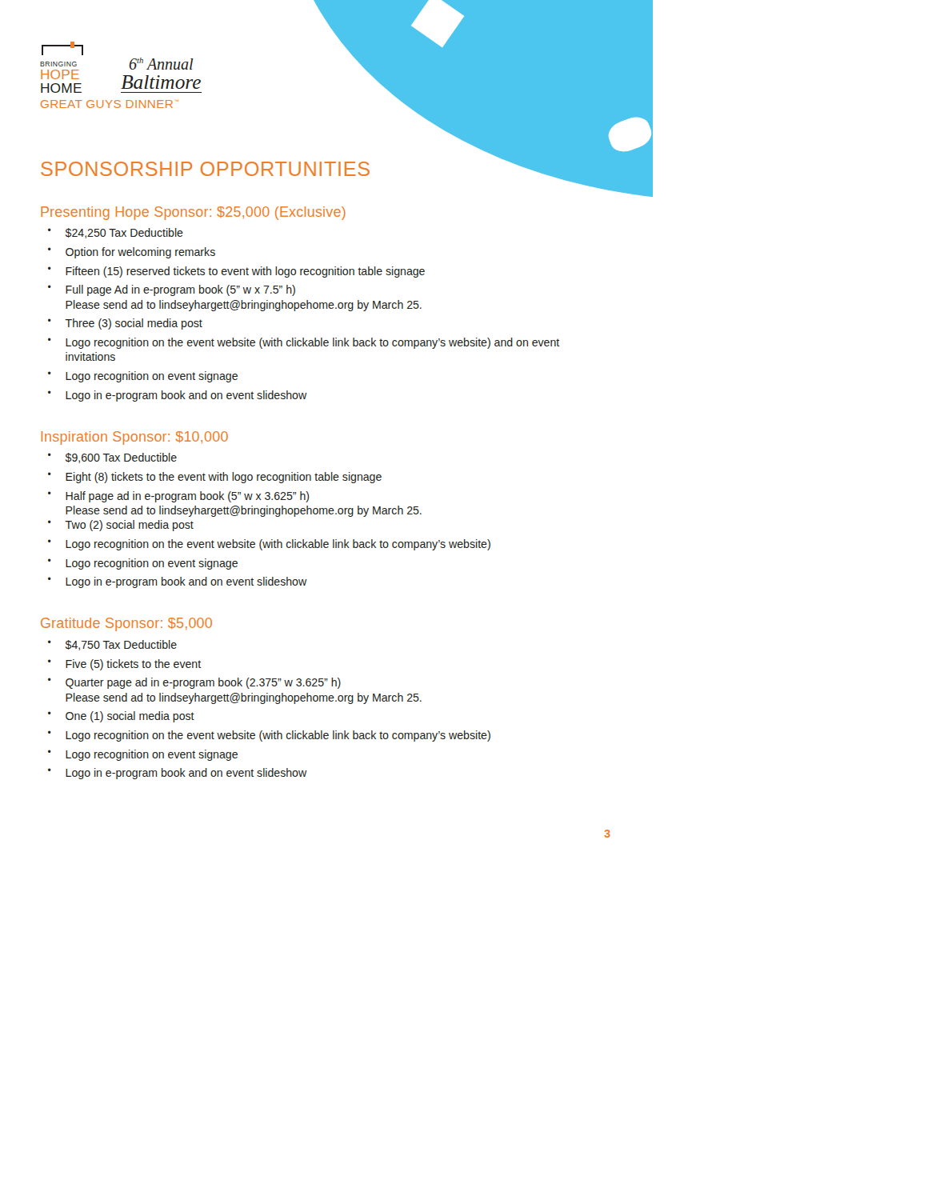BRINGING HOPE HOME
6th Annual
Baltimore
GREAT GUYS DINNER™
SPONSORSHIP OPPORTUNITIES
Presenting Hope Sponsor: $25,000 (Exclusive)
$24,250 Tax Deductible
Option for welcoming remarks
Fifteen (15) reserved tickets to event with logo recognition table signage
Full page Ad in e-program book (5” w x 7.5” h) Please send ad to lindseyhargett@bringinghopehome.org by March 25.
Three (3) social media post
Logo recognition on the event website (with clickable link back to company’s website) and on event invitations
Logo recognition on event signage
Logo in e-program book and on event slideshow
Inspiration Sponsor: $10,000
$9,600 Tax Deductible
Eight (8) tickets to the event with logo recognition table signage
Half page ad in e-program book (5” w x 3.625” h) Please send ad to lindseyhargett@bringinghopehome.org by March 25.
Two (2) social media post
Logo recognition on the event website (with clickable link back to company’s website)
Logo recognition on event signage
Logo in e-program book and on event slideshow
Gratitude Sponsor: $5,000
$4,750 Tax Deductible
Five (5) tickets to the event
Quarter page ad in e-program book (2.375” w 3.625” h) Please send ad to lindseyhargett@bringinghopehome.org by March 25.
One (1) social media post
Logo recognition on the event website (with clickable link back to company’s website)
Logo recognition on event signage
Logo in e-program book and on event slideshow
3